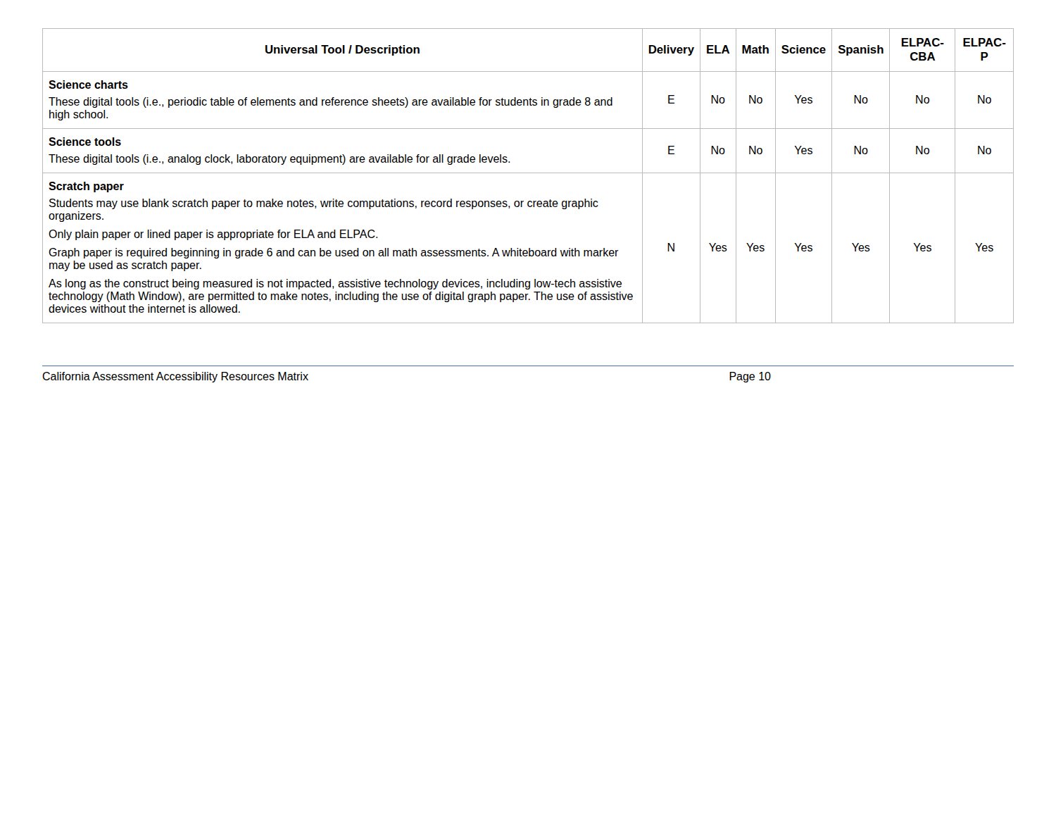| Universal Tool / Description | Delivery | ELA | Math | Science | Spanish | ELPAC-CBA | ELPAC-P |
| --- | --- | --- | --- | --- | --- | --- | --- |
| Science charts These digital tools (i.e., periodic table of elements and reference sheets) are available for students in grade 8 and high school. | E | No | No | Yes | No | No | No |
| Science tools These digital tools (i.e., analog clock, laboratory equipment) are available for all grade levels. | E | No | No | Yes | No | No | No |
| Scratch paper Students may use blank scratch paper to make notes, write computations, record responses, or create graphic organizers. Only plain paper or lined paper is appropriate for ELA and ELPAC. Graph paper is required beginning in grade 6 and can be used on all math assessments. A whiteboard with marker may be used as scratch paper. As long as the construct being measured is not impacted, assistive technology devices, including low-tech assistive technology (Math Window), are permitted to make notes, including the use of digital graph paper. The use of assistive devices without the internet is allowed. | N | Yes | Yes | Yes | Yes | Yes | Yes |
California Assessment Accessibility Resources Matrix Page 10